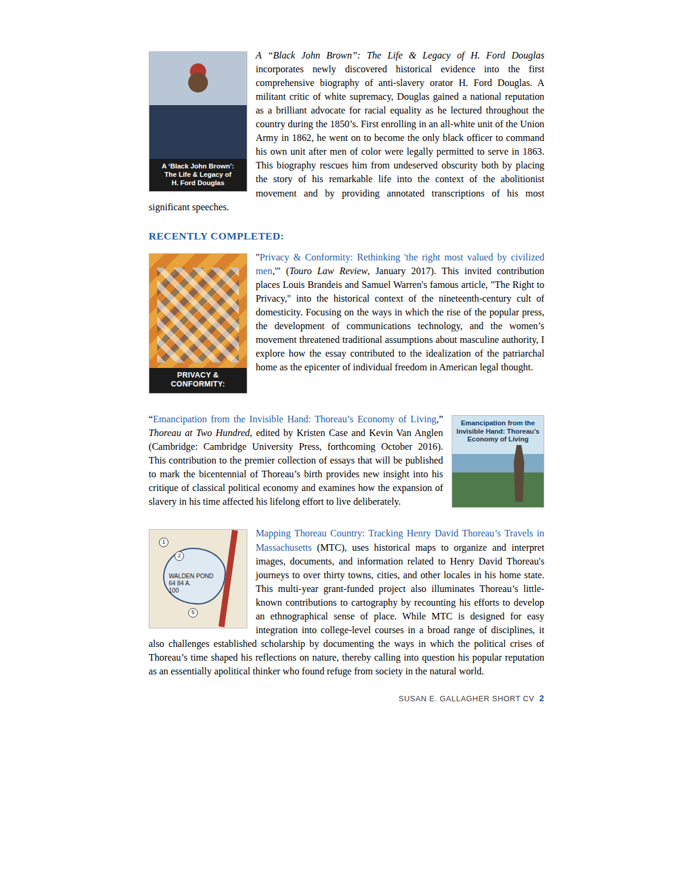A ‘Black John Brown’:
The Life & Legacy of
H. Ford Douglas
A “Black John Brown”: The Life & Legacy of H. Ford Douglas incorporates newly discovered historical evidence into the first comprehensive biography of anti-slavery orator H. Ford Douglas. A militant critic of white supremacy, Douglas gained a national reputation as a brilliant advocate for racial equality as he lectured throughout the country during the 1850’s. First enrolling in an all-white unit of the Union Army in 1862, he went on to become the only black officer to command his own unit after men of color were legally permitted to serve in 1863. This biography rescues him from undeserved obscurity both by placing the story of his remarkable life into the context of the abolitionist movement and by providing annotated transcriptions of his most significant speeches.
RECENTLY COMPLETED:
PRIVACY & CONFORMITY:
"Privacy & Conformity: Rethinking 'the right most valued by civilized men,'" (Touro Law Review, January 2017). This invited contribution places Louis Brandeis and Samuel Warren's famous article, "The Right to Privacy," into the historical context of the nineteenth-century cult of domesticity. Focusing on the ways in which the rise of the popular press, the development of communications technology, and the women’s movement threatened traditional assumptions about masculine authority, I explore how the essay contributed to the idealization of the patriarchal home as the epicenter of individual freedom in American legal thought.
Emancipation from the
Invisible Hand: Thoreau’s
Economy of Living
“Emancipation from the Invisible Hand: Thoreau’s Economy of Living,” Thoreau at Two Hundred, edited by Kristen Case and Kevin Van Anglen (Cambridge: Cambridge University Press, forthcoming October 2016). This contribution to the premier collection of essays that will be published to mark the bicentennial of Thoreau’s birth provides new insight into his critique of classical political economy and examines how the expansion of slavery in his time affected his lifelong effort to live deliberately.
WALDEN POND
64 84 A.
100
1
2
5
Mapping Thoreau Country: Tracking Henry David Thoreau’s Travels in Massachusetts (MTC), uses historical maps to organize and interpret images, documents, and information related to Henry David Thoreau's journeys to over thirty towns, cities, and other locales in his home state. This multi-year grant-funded project also illuminates Thoreau’s little-known contributions to cartography by recounting his efforts to develop an ethnographical sense of place. While MTC is designed for easy integration into college-level courses in a broad range of disciplines, it also challenges established scholarship by documenting the ways in which the political crises of Thoreau’s time shaped his reflections on nature, thereby calling into question his popular reputation as an essentially apolitical thinker who found refuge from society in the natural world.
SUSAN E. GALLAGHER SHORT CV 2